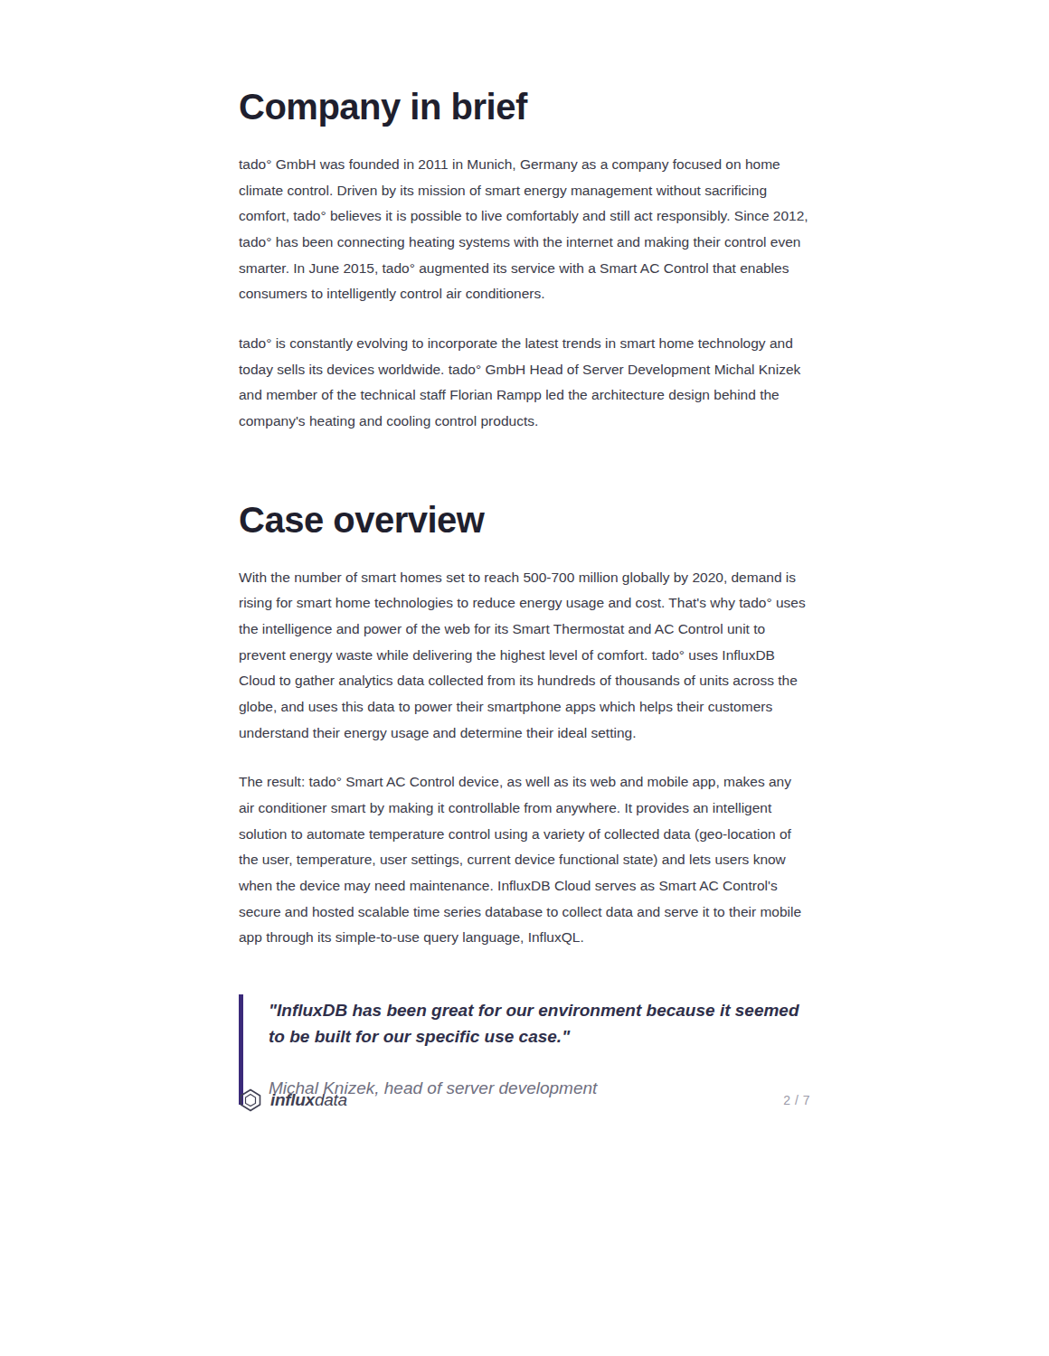Company in brief
tado° GmbH was founded in 2011 in Munich, Germany as a company focused on home climate control. Driven by its mission of smart energy management without sacrificing comfort, tado° believes it is possible to live comfortably and still act responsibly. Since 2012, tado° has been connecting heating systems with the internet and making their control even smarter. In June 2015, tado° augmented its service with a Smart AC Control that enables consumers to intelligently control air conditioners.
tado° is constantly evolving to incorporate the latest trends in smart home technology and today sells its devices worldwide. tado° GmbH Head of Server Development Michal Knizek and member of the technical staff Florian Rampp led the architecture design behind the company's heating and cooling control products.
Case overview
With the number of smart homes set to reach 500-700 million globally by 2020, demand is rising for smart home technologies to reduce energy usage and cost. That's why tado° uses the intelligence and power of the web for its Smart Thermostat and AC Control unit to prevent energy waste while delivering the highest level of comfort. tado° uses InfluxDB Cloud to gather analytics data collected from its hundreds of thousands of units across the globe, and uses this data to power their smartphone apps which helps their customers understand their energy usage and determine their ideal setting.
The result: tado° Smart AC Control device, as well as its web and mobile app, makes any air conditioner smart by making it controllable from anywhere. It provides an intelligent solution to automate temperature control using a variety of collected data (geo-location of the user, temperature, user settings, current device functional state) and lets users know when the device may need maintenance. InfluxDB Cloud serves as Smart AC Control's secure and hosted scalable time series database to collect data and serve it to their mobile app through its simple-to-use query language, InfluxQL.
"InfluxDB has been great for our environment because it seemed to be built for our specific use case."
Michal Knizek, head of server development
influxdata
2 / 7